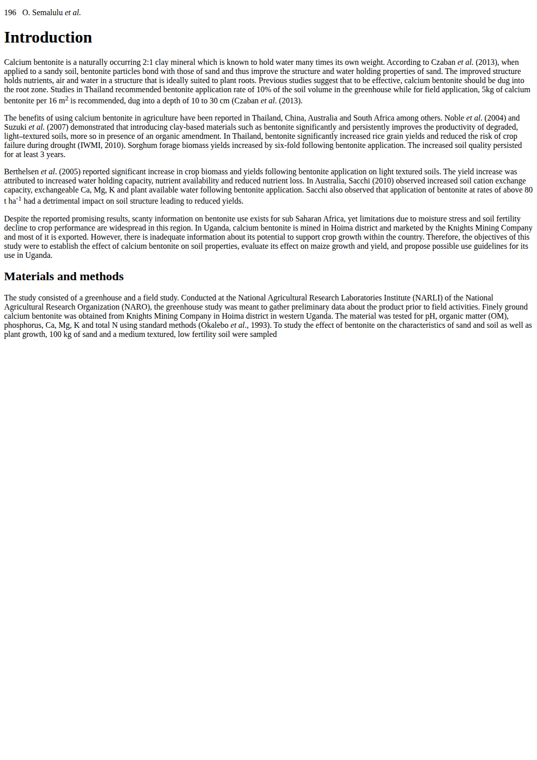196 O. Semalulu et al.
Introduction
Calcium bentonite is a naturally occurring 2:1 clay mineral which is known to hold water many times its own weight. According to Czaban et al. (2013), when applied to a sandy soil, bentonite particles bond with those of sand and thus improve the structure and water holding properties of sand. The improved structure holds nutrients, air and water in a structure that is ideally suited to plant roots. Previous studies suggest that to be effective, calcium bentonite should be dug into the root zone. Studies in Thailand recommended bentonite application rate of 10% of the soil volume in the greenhouse while for field application, 5kg of calcium bentonite per 16 m2 is recommended, dug into a depth of 10 to 30 cm (Czaban et al. (2013).
The benefits of using calcium bentonite in agriculture have been reported in Thailand, China, Australia and South Africa among others. Noble et al. (2004) and Suzuki et al. (2007) demonstrated that introducing clay-based materials such as bentonite significantly and persistently improves the productivity of degraded, light–textured soils, more so in presence of an organic amendment. In Thailand, bentonite significantly increased rice grain yields and reduced the risk of crop failure during drought (IWMI, 2010). Sorghum forage biomass yields increased by six-fold following bentonite application. The increased soil quality persisted for at least 3 years.
Berthelsen et al. (2005) reported significant increase in crop biomass and yields following bentonite application on light textured soils. The yield increase was attributed to increased water holding capacity, nutrient availability and reduced nutrient loss. In Australia, Sacchi (2010) observed increased soil cation exchange capacity, exchangeable Ca, Mg, K and plant available water following bentonite application. Sacchi also observed that application of bentonite at rates of above 80 t ha-1 had a detrimental impact on soil structure leading to reduced yields.
Despite the reported promising results, scanty information on bentonite use exists for sub Saharan Africa, yet limitations due to moisture stress and soil fertility decline to crop performance are widespread in this region. In Uganda, calcium bentonite is mined in Hoima district and marketed by the Knights Mining Company and most of it is exported. However, there is inadequate information about its potential to support crop growth within the country. Therefore, the objectives of this study were to establish the effect of calcium bentonite on soil properties, evaluate its effect on maize growth and yield, and propose possible use guidelines for its use in Uganda.
Materials and methods
The study consisted of a greenhouse and a field study. Conducted at the National Agricultural Research Laboratories Institute (NARLI) of the National Agricultural Research Organization (NARO), the greenhouse study was meant to gather preliminary data about the product prior to field activities. Finely ground calcium bentonite was obtained from Knights Mining Company in Hoima district in western Uganda. The material was tested for pH, organic matter (OM), phosphorus, Ca, Mg, K and total N using standard methods (Okalebo et al., 1993). To study the effect of bentonite on the characteristics of sand and soil as well as plant growth, 100 kg of sand and a medium textured, low fertility soil were sampled